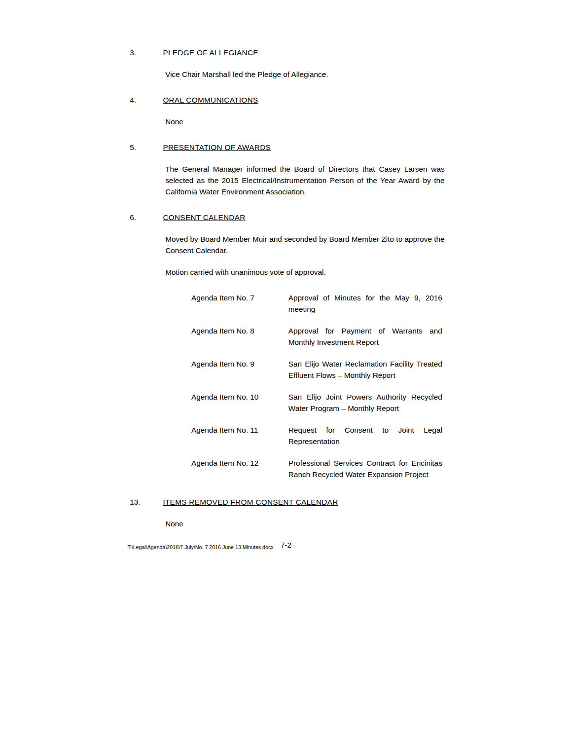3.
PLEDGE OF ALLEGIANCE
Vice Chair Marshall led the Pledge of Allegiance.
4.
ORAL COMMUNICATIONS
None
5.
PRESENTATION OF AWARDS
The General Manager informed the Board of Directors that Casey Larsen was selected as the 2015 Electrical/Instrumentation Person of the Year Award by the California Water Environment Association.
6.
CONSENT CALENDAR
Moved by Board Member Muir and seconded by Board Member Zito to approve the Consent Calendar.
Motion carried with unanimous vote of approval.
Agenda Item No. 7
Approval of Minutes for the May 9, 2016 meeting
Agenda Item No. 8
Approval for Payment of Warrants and Monthly Investment Report
Agenda Item No. 9
San Elijo Water Reclamation Facility Treated Effluent Flows – Monthly Report
Agenda Item No. 10
San Elijo Joint Powers Authority Recycled Water Program – Monthly Report
Agenda Item No. 11
Request for Consent to Joint Legal Representation
Agenda Item No. 12
Professional Services Contract for Encinitas Ranch Recycled Water Expansion Project
13.
ITEMS REMOVED FROM CONSENT CALENDAR
None
T:\Legal\Agenda\2016\7 July\No. 7 2016 June 13 Minutes.docx
7-2